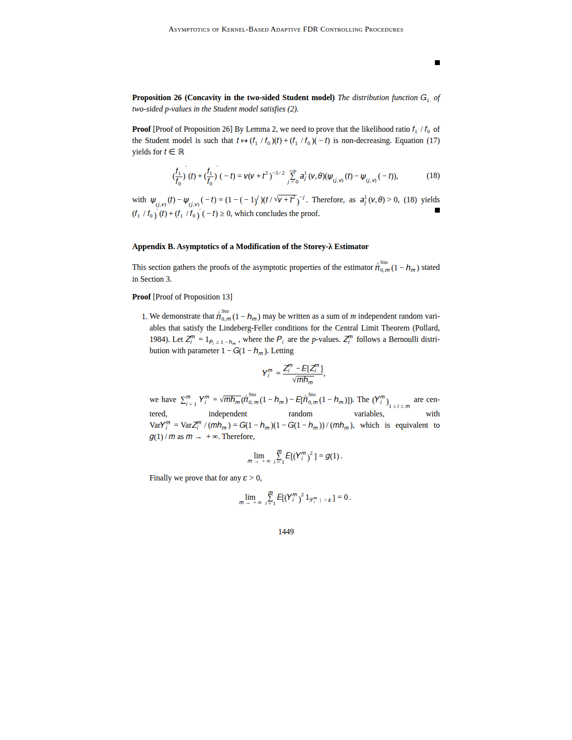Asymptotics of Kernel-Based Adaptive FDR Controlling Procedures
Proposition 26 (Concavity in the two-sided Student model) The distribution function G1 of two-sided p-values in the Student model satisfies (2).
Proof [Proof of Proposition 26] By Lemma 2, we need to prove that the likelihood ratio f1/f0 of the Student model is such that t↦(f1/f0)(t)+(f1/f0)(−t) is non-decreasing. Equation (17) yields for t∈ℝ
(f1f0) ′ (t) + (f1f0) ′ (−t) = ν(ν+t2)−3/2 ∑ j=0 +∞ aj1 (ν,θ) ( ψ(j,ν)(t) − ψ(j,ν)(−t) ) , (18)
with ψ(j,ν)(t)−ψ(j,ν)(−t)=(1−(−1)j)(t/ν+t2)−j. Therefore, as aj1(ν,θ)>0, (18) yields (f1/f0)′(t)+(f1/f0)′(−t)≥0, which concludes the proof.
Appendix B. Asymptotics of a Modification of the Storey-λ Estimator
This section gathers the proofs of the asymptotic properties of the estimator π^0,mSto(1−hm) stated in Section 3.
Proof [Proof of Proposition 13]
We demonstrate that π^0,mSto(1−hm) may be written as a sum of m independent random variables that satisfy the Lindeberg-Feller conditions for the Central Limit Theorem (Pollard, 1984). Let Zim=1Pi≥1−hm, where the Pi are the p-values. Zim follows a Bernoulli distribution with parameter 1−G(1−hm). Letting
Yim = Zim−E[Zim] mhm ,
we have ∑i=1mYim=mhm(π^0,mSto(1−hm)−E[π^0,mSto(1−hm)]). The (Yim)1≤i≤m are centered, independent random variables, with VarYim=VarZim/(mhm)=G(1−hm)(1−G(1−hm))/(mhm), which is equivalent to g(1)/m as m→+∞. Therefore,
lim m→+∞ ∑ i=1 m E [(Yim)2] = g(1) .
Finally we prove that for any ε>0,
lim m→+∞ ∑ i=1 m E [ (Yim)2 1|Yim|>ε ] = 0 .
1449